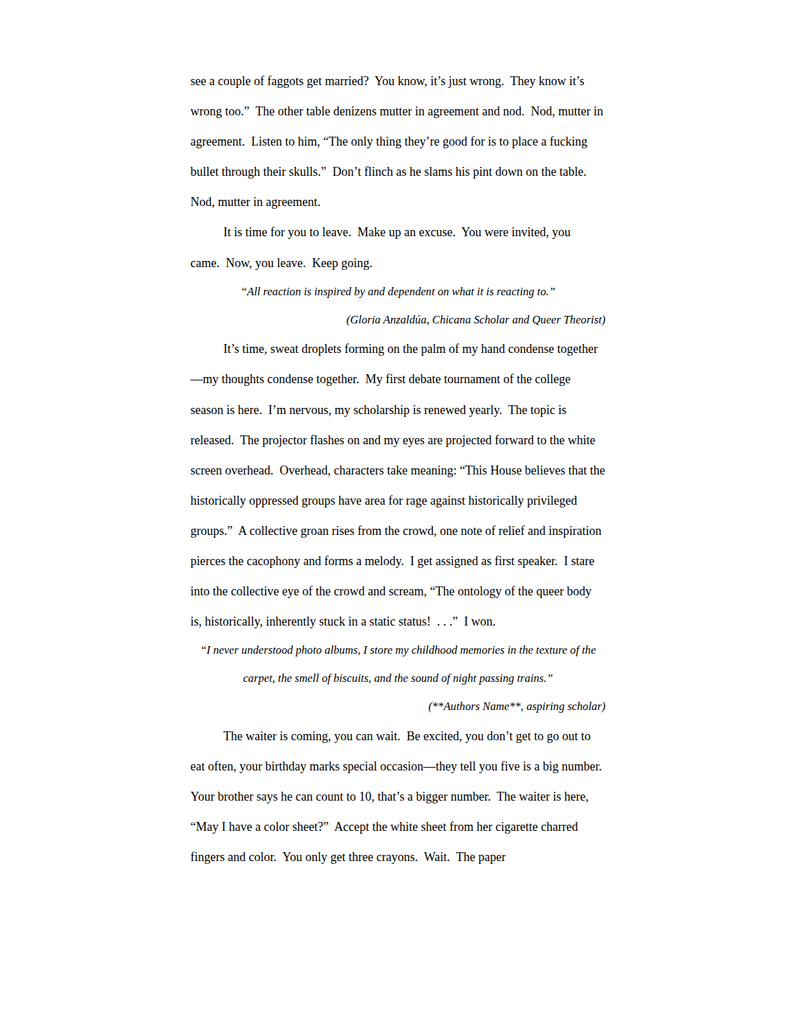see a couple of faggots get married? You know, it’s just wrong. They know it’s wrong too.” The other table denizens mutter in agreement and nod. Nod, mutter in agreement. Listen to him, “The only thing they’re good for is to place a fucking bullet through their skulls.” Don’t flinch as he slams his pint down on the table. Nod, mutter in agreement.
It is time for you to leave. Make up an excuse. You were invited, you came. Now, you leave. Keep going.
“All reaction is inspired by and dependent on what it is reacting to.”
(Gloria Anzaldúa, Chicana Scholar and Queer Theorist)
It’s time, sweat droplets forming on the palm of my hand condense together—my thoughts condense together. My first debate tournament of the college season is here. I’m nervous, my scholarship is renewed yearly. The topic is released. The projector flashes on and my eyes are projected forward to the white screen overhead. Overhead, characters take meaning: “This House believes that the historically oppressed groups have area for rage against historically privileged groups.” A collective groan rises from the crowd, one note of relief and inspiration pierces the cacophony and forms a melody. I get assigned as first speaker. I stare into the collective eye of the crowd and scream, “The ontology of the queer body is, historically, inherently stuck in a static status! . . .” I won.
“I never understood photo albums, I store my childhood memories in the texture of the carpet, the smell of biscuits, and the sound of night passing trains.”
(**Authors Name**, aspiring scholar)
The waiter is coming, you can wait. Be excited, you don’t get to go out to eat often, your birthday marks special occasion—they tell you five is a big number. Your brother says he can count to 10, that’s a bigger number. The waiter is here, “May I have a color sheet?” Accept the white sheet from her cigarette charred fingers and color. You only get three crayons. Wait. The paper